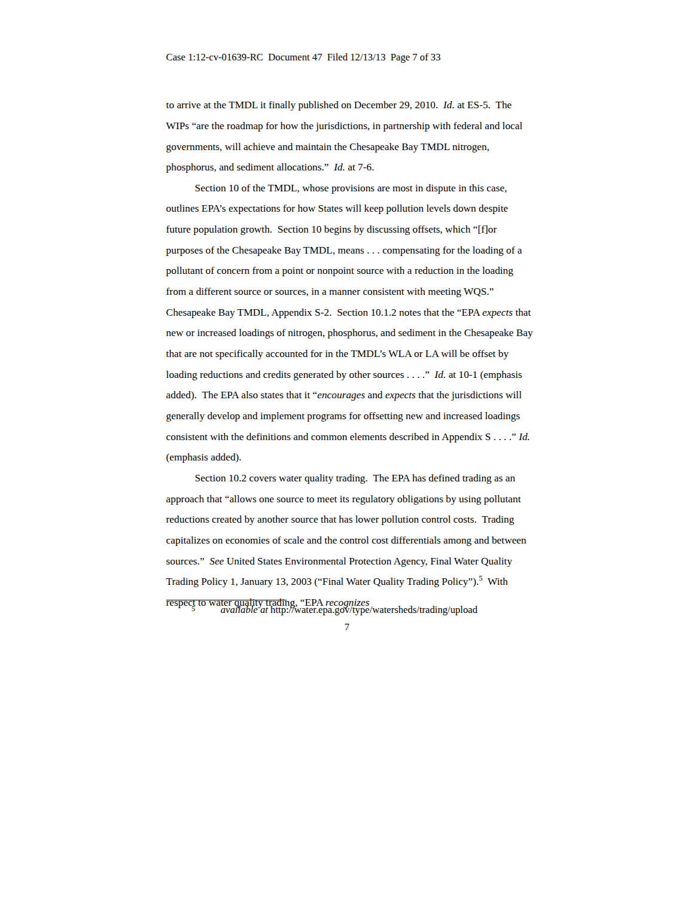Case 1:12-cv-01639-RC Document 47 Filed 12/13/13 Page 7 of 33
to arrive at the TMDL it finally published on December 29, 2010. Id. at ES-5. The WIPs “are the roadmap for how the jurisdictions, in partnership with federal and local governments, will achieve and maintain the Chesapeake Bay TMDL nitrogen, phosphorus, and sediment allocations.” Id. at 7-6.
Section 10 of the TMDL, whose provisions are most in dispute in this case, outlines EPA’s expectations for how States will keep pollution levels down despite future population growth. Section 10 begins by discussing offsets, which “[f]or purposes of the Chesapeake Bay TMDL, means . . . compensating for the loading of a pollutant of concern from a point or nonpoint source with a reduction in the loading from a different source or sources, in a manner consistent with meeting WQS.” Chesapeake Bay TMDL, Appendix S-2. Section 10.1.2 notes that the “EPA expects that new or increased loadings of nitrogen, phosphorus, and sediment in the Chesapeake Bay that are not specifically accounted for in the TMDL’s WLA or LA will be offset by loading reductions and credits generated by other sources . . . .” Id. at 10-1 (emphasis added). The EPA also states that it “encourages and expects that the jurisdictions will generally develop and implement programs for offsetting new and increased loadings consistent with the definitions and common elements described in Appendix S . . . .” Id. (emphasis added).
Section 10.2 covers water quality trading. The EPA has defined trading as an approach that “allows one source to meet its regulatory obligations by using pollutant reductions created by another source that has lower pollution control costs. Trading capitalizes on economies of scale and the control cost differentials among and between sources.” See United States Environmental Protection Agency, Final Water Quality Trading Policy 1, January 13, 2003 (“Final Water Quality Trading Policy”).5 With respect to water quality trading, “EPA recognizes
5 available at http://water.epa.gov/type/watersheds/trading/upload
7